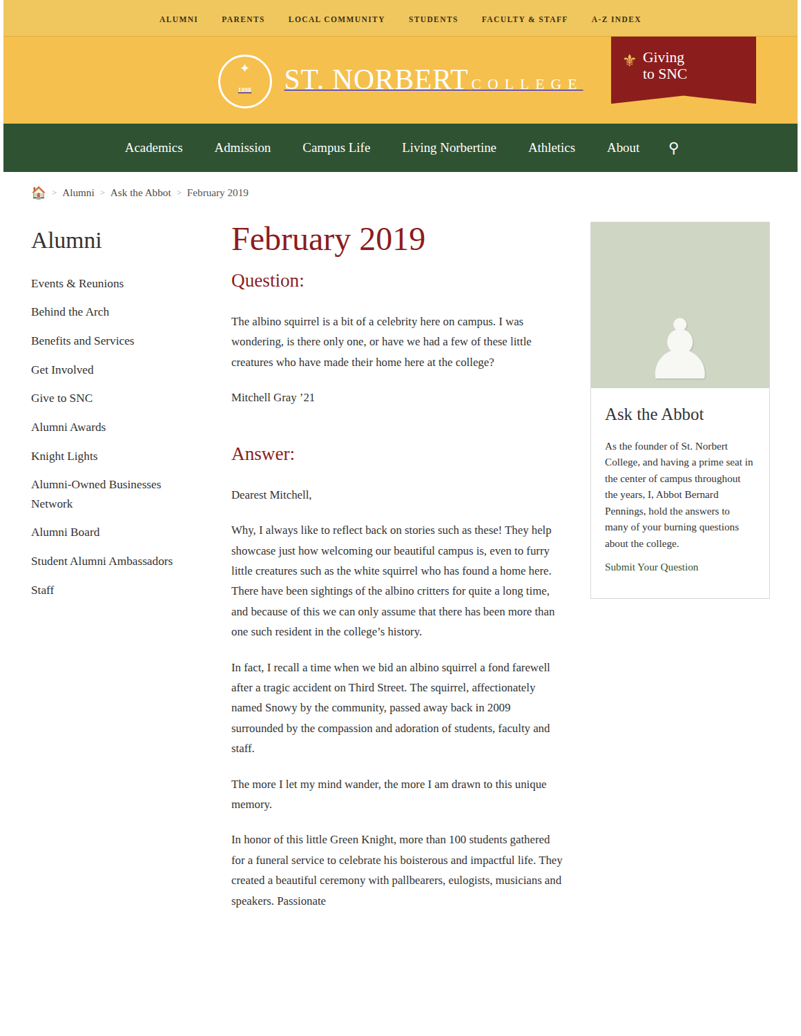ALUMNI
PARENTS
LOCAL COMMUNITY
STUDENTS
FACULTY & STAFF
A-Z INDEX
1898 St. Norbert College
⚜ Giving
to SNC
Academics
Admission
Campus Life
Living Norbertine
Athletics
About
⚲
🏠
>
Alumni
>
Ask the Abbot
>
February 2019
Alumni
Events & Reunions
Behind the Arch
Benefits and Services
Get Involved
Give to SNC
Alumni Awards
Knight Lights
Alumni-Owned Businesses Network
Alumni Board
Student Alumni Ambassadors
Staff
February 2019
Question:
The albino squirrel is a bit of a celebrity here on campus. I was wondering, is there only one, or have we had a few of these little creatures who have made their home here at the college?
Mitchell Gray ’21
Answer:
Dearest Mitchell,
Why, I always like to reflect back on stories such as these! They help showcase just how welcoming our beautiful campus is, even to furry little creatures such as the white squirrel who has found a home here. There have been sightings of the albino critters for quite a long time, and because of this we can only assume that there has been more than one such resident in the college’s history.
In fact, I recall a time when we bid an albino squirrel a fond farewell after a tragic accident on Third Street. The squirrel, affectionately named Snowy by the community, passed away back in 2009 surrounded by the compassion and adoration of students, faculty and staff.
The more I let my mind wander, the more I am drawn to this unique memory.
In honor of this little Green Knight, more than 100 students gathered for a funeral service to celebrate his boisterous and impactful life. They created a beautiful ceremony with pallbearers, eulogists, musicians and speakers. Passionate
♟
Ask the Abbot
As the founder of St. Norbert College, and having a prime seat in the center of campus throughout the years, I, Abbot Bernard Pennings, hold the answers to many of your burning questions about the college.
Submit Your Question